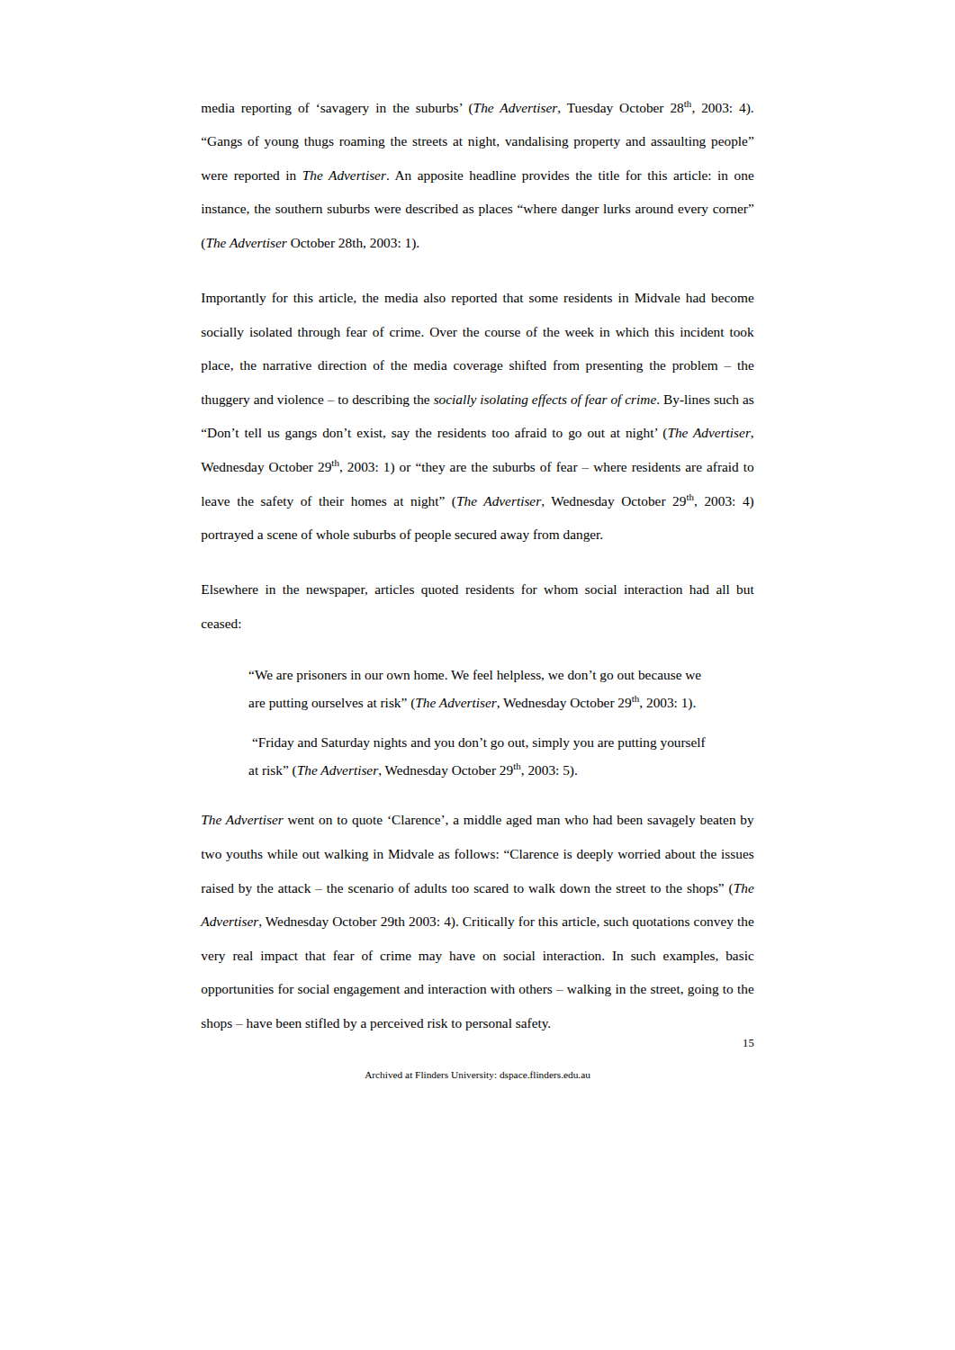media reporting of ‘savagery in the suburbs’ (The Advertiser, Tuesday October 28th, 2003: 4). “Gangs of young thugs roaming the streets at night, vandalising property and assaulting people” were reported in The Advertiser. An apposite headline provides the title for this article: in one instance, the southern suburbs were described as places “where danger lurks around every corner” (The Advertiser October 28th, 2003: 1).
Importantly for this article, the media also reported that some residents in Midvale had become socially isolated through fear of crime. Over the course of the week in which this incident took place, the narrative direction of the media coverage shifted from presenting the problem – the thuggery and violence – to describing the socially isolating effects of fear of crime. By-lines such as “Don’t tell us gangs don’t exist, say the residents too afraid to go out at night’ (The Advertiser, Wednesday October 29th, 2003: 1) or “they are the suburbs of fear – where residents are afraid to leave the safety of their homes at night” (The Advertiser, Wednesday October 29th, 2003: 4) portrayed a scene of whole suburbs of people secured away from danger.
Elsewhere in the newspaper, articles quoted residents for whom social interaction had all but ceased:
“We are prisoners in our own home. We feel helpless, we don’t go out because we are putting ourselves at risk” (The Advertiser, Wednesday October 29th, 2003: 1).
“Friday and Saturday nights and you don’t go out, simply you are putting yourself at risk” (The Advertiser, Wednesday October 29th, 2003: 5).
The Advertiser went on to quote ‘Clarence’, a middle aged man who had been savagely beaten by two youths while out walking in Midvale as follows: “Clarence is deeply worried about the issues raised by the attack – the scenario of adults too scared to walk down the street to the shops” (The Advertiser, Wednesday October 29th 2003: 4). Critically for this article, such quotations convey the very real impact that fear of crime may have on social interaction. In such examples, basic opportunities for social engagement and interaction with others – walking in the street, going to the shops – have been stifled by a perceived risk to personal safety.
15
Archived at Flinders University: dspace.flinders.edu.au